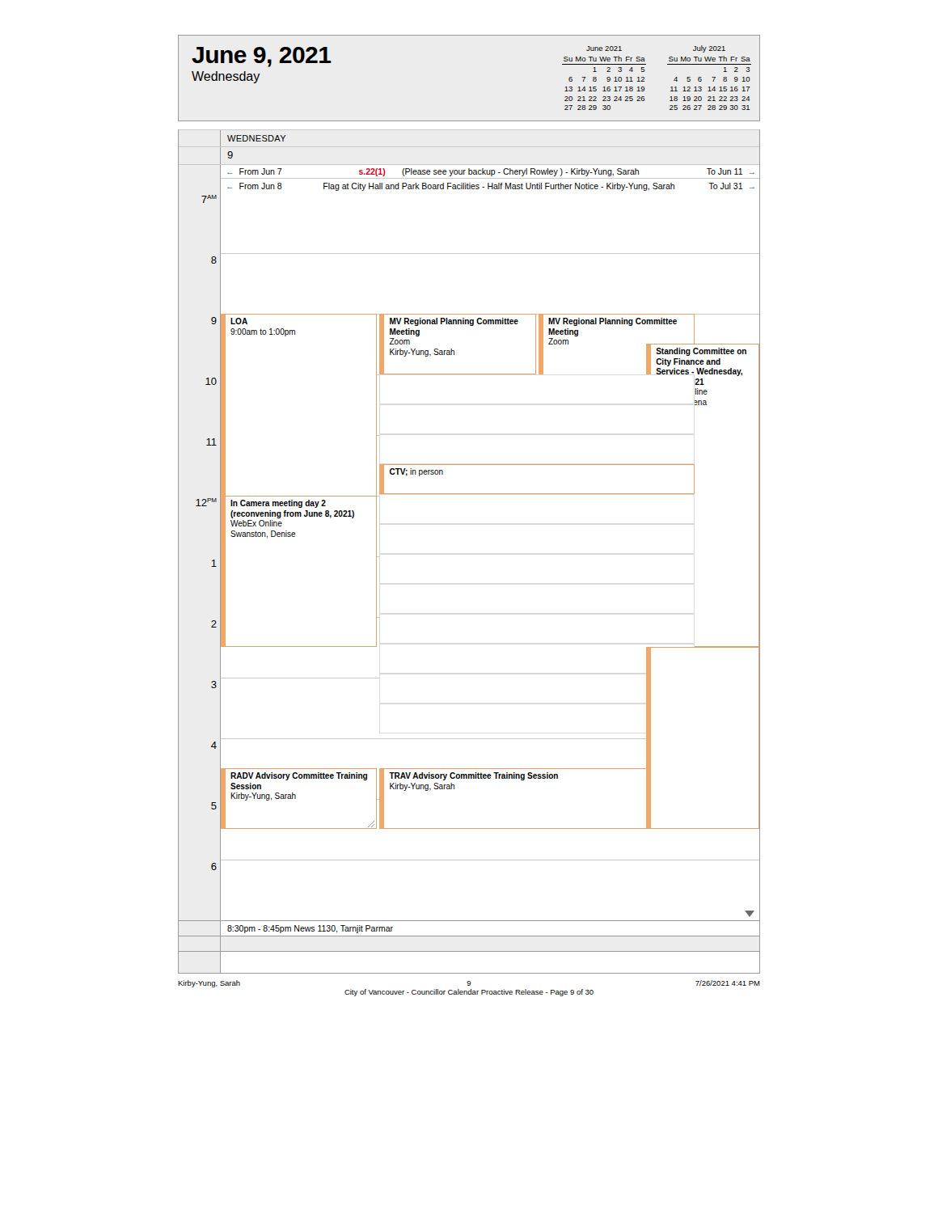June 9, 2021
Wednesday
June 2021
| Su | Mo | Tu | We | Th | Fr | Sa |
| --- | --- | --- | --- | --- | --- | --- |
| | | 1 | 2 | 3 | 4 | 5 |
| 6 | 7 | 8 | 9 | 10 | 11 | 12 |
| 13 | 14 | 15 | 16 | 17 | 18 | 19 |
| 20 | 21 | 22 | 23 | 24 | 25 | 26 |
| 27 | 28 | 29 | 30 | | | |
July 2021
| Su | Mo | Tu | We | Th | Fr | Sa |
| --- | --- | --- | --- | --- | --- | --- |
| | | | | 1 | 2 | 3 |
| 4 | 5 | 6 | 7 | 8 | 9 | 10 |
| 11 | 12 | 13 | 14 | 15 | 16 | 17 |
| 18 | 19 | 20 | 21 | 22 | 23 | 24 |
| 25 | 26 | 27 | 28 | 29 | 30 | 31 |
WEDNESDAY
9
← From Jun 7 s.22(1) (Please see your backup - Cheryl Rowley ) - Kirby-Yung, Sarah To Jun 11 →
← From Jun 8 Flag at City Hall and Park Board Facilities - Half Mast Until Further Notice - Kirby-Yung, Sarah To Jul 31 →
7AM
8
9
10
11
12PM
1
2
3
4
5
6
LOA
9:00am to 1:00pm
In Camera meeting day 2 (reconvening from June 8, 2021)
WebEx Online
Swanston, Denise
MV Regional Planning Committee Meeting
Zoom
Kirby-Yung, Sarah
MV Regional Planning Committee Meeting
Zoom
Standing Committee on City Finance and Services - Wednesday, June 9, 2021
WebEx Online
Choi, Rowena
CTV; in person
RADV Advisory Committee Training Session
Kirby-Yung, Sarah
TRAV Advisory Committee Training Session
Kirby-Yung, Sarah
8:30pm - 8:45pm News 1130, Tarnjit Parmar
Kirby-Yung, Sarah
9
City of Vancouver - Councillor Calendar Proactive Release - Page 9 of 30
7/26/2021 4:41 PM